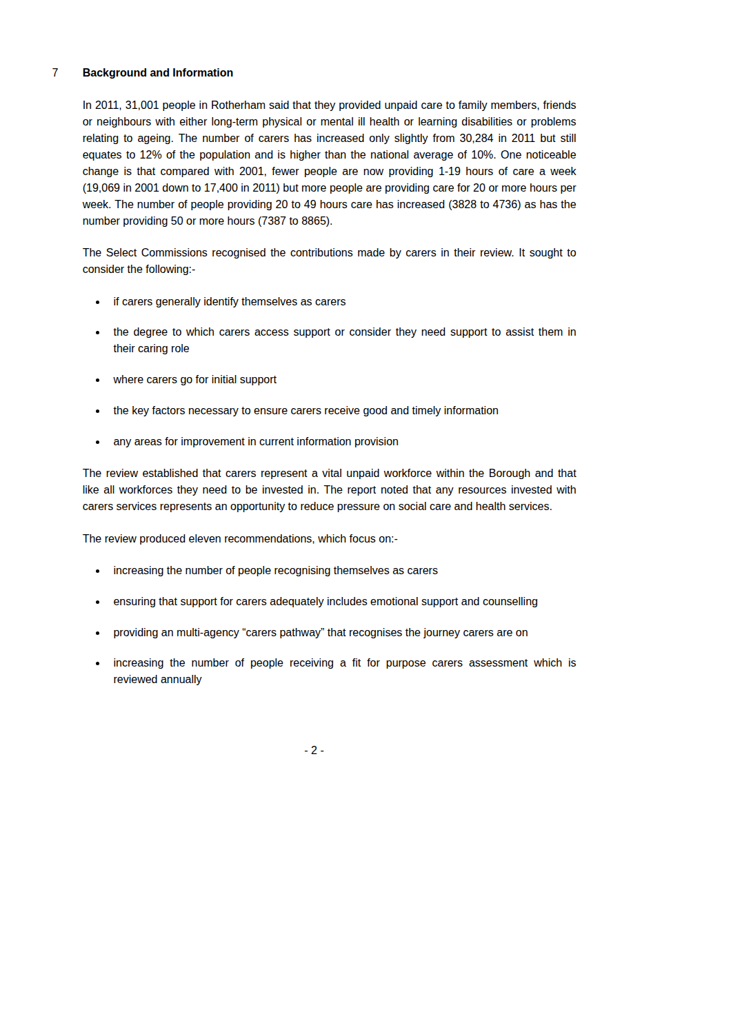7
Background and Information
In 2011, 31,001 people in Rotherham said that they provided unpaid care to family members, friends or neighbours with either long-term physical or mental ill health or learning disabilities or problems relating to ageing. The number of carers has increased only slightly from 30,284 in 2011 but still equates to 12% of the population and is higher than the national average of 10%. One noticeable change is that compared with 2001, fewer people are now providing 1-19 hours of care a week (19,069 in 2001 down to 17,400 in 2011) but more people are providing care for 20 or more hours per week. The number of people providing 20 to 49 hours care has increased (3828 to 4736) as has the number providing 50 or more hours (7387 to 8865).
The Select Commissions recognised the contributions made by carers in their review. It sought to consider the following:-
if carers generally identify themselves as carers
the degree to which carers access support or consider they need support to assist them in their caring role
where carers go for initial support
the key factors necessary to ensure carers receive good and timely information
any areas for improvement in current information provision
The review established that carers represent a vital unpaid workforce within the Borough and that like all workforces they need to be invested in. The report noted that any resources invested with carers services represents an opportunity to reduce pressure on social care and health services.
The review produced eleven recommendations, which focus on:-
increasing the number of people recognising themselves as carers
ensuring that support for carers adequately includes emotional support and counselling
providing an multi-agency “carers pathway” that recognises the journey carers are on
increasing the number of people receiving a fit for purpose carers assessment which is reviewed annually
- 2 -